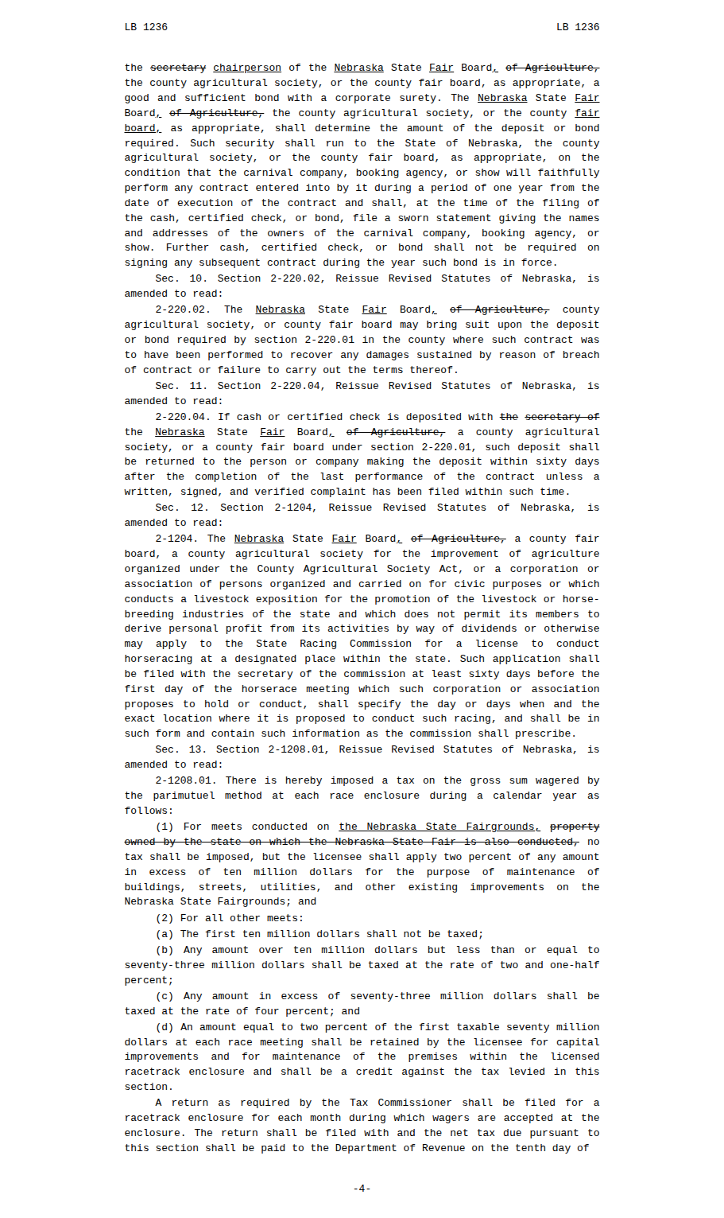LB 1236 LB 1236
the secretary chairperson of the Nebraska State Fair Board, of Agriculture, the county agricultural society, or the county fair board, as appropriate, a good and sufficient bond with a corporate surety. The Nebraska State Fair Board, of Agriculture, the county agricultural society, or the county fair board, as appropriate, shall determine the amount of the deposit or bond required. Such security shall run to the State of Nebraska, the county agricultural society, or the county fair board, as appropriate, on the condition that the carnival company, booking agency, or show will faithfully perform any contract entered into by it during a period of one year from the date of execution of the contract and shall, at the time of the filing of the cash, certified check, or bond, file a sworn statement giving the names and addresses of the owners of the carnival company, booking agency, or show. Further cash, certified check, or bond shall not be required on signing any subsequent contract during the year such bond is in force.
Sec. 10. Section 2-220.02, Reissue Revised Statutes of Nebraska, is amended to read:
2-220.02. The Nebraska State Fair Board, of Agriculture, county agricultural society, or county fair board may bring suit upon the deposit or bond required by section 2-220.01 in the county where such contract was to have been performed to recover any damages sustained by reason of breach of contract or failure to carry out the terms thereof.
Sec. 11. Section 2-220.04, Reissue Revised Statutes of Nebraska, is amended to read:
2-220.04. If cash or certified check is deposited with the secretary of the Nebraska State Fair Board, of Agriculture, a county agricultural society, or a county fair board under section 2-220.01, such deposit shall be returned to the person or company making the deposit within sixty days after the completion of the last performance of the contract unless a written, signed, and verified complaint has been filed within such time.
Sec. 12. Section 2-1204, Reissue Revised Statutes of Nebraska, is amended to read:
2-1204. The Nebraska State Fair Board, of Agriculture, a county fair board, a county agricultural society for the improvement of agriculture organized under the County Agricultural Society Act, or a corporation or association of persons organized and carried on for civic purposes or which conducts a livestock exposition for the promotion of the livestock or horse-breeding industries of the state and which does not permit its members to derive personal profit from its activities by way of dividends or otherwise may apply to the State Racing Commission for a license to conduct horseracing at a designated place within the state. Such application shall be filed with the secretary of the commission at least sixty days before the first day of the horserace meeting which such corporation or association proposes to hold or conduct, shall specify the day or days when and the exact location where it is proposed to conduct such racing, and shall be in such form and contain such information as the commission shall prescribe.
Sec. 13. Section 2-1208.01, Reissue Revised Statutes of Nebraska, is amended to read:
2-1208.01. There is hereby imposed a tax on the gross sum wagered by the parimutuel method at each race enclosure during a calendar year as follows:
(1) For meets conducted on the Nebraska State Fairgrounds, property owned by the state on which the Nebraska State Fair is also conducted, no tax shall be imposed, but the licensee shall apply two percent of any amount in excess of ten million dollars for the purpose of maintenance of buildings, streets, utilities, and other existing improvements on the Nebraska State Fairgrounds; and
(2) For all other meets:
(a) The first ten million dollars shall not be taxed;
(b) Any amount over ten million dollars but less than or equal to seventy-three million dollars shall be taxed at the rate of two and one-half percent;
(c) Any amount in excess of seventy-three million dollars shall be taxed at the rate of four percent; and
(d) An amount equal to two percent of the first taxable seventy million dollars at each race meeting shall be retained by the licensee for capital improvements and for maintenance of the premises within the licensed racetrack enclosure and shall be a credit against the tax levied in this section.
A return as required by the Tax Commissioner shall be filed for a racetrack enclosure for each month during which wagers are accepted at the enclosure. The return shall be filed with and the net tax due pursuant to this section shall be paid to the Department of Revenue on the tenth day of
-4-